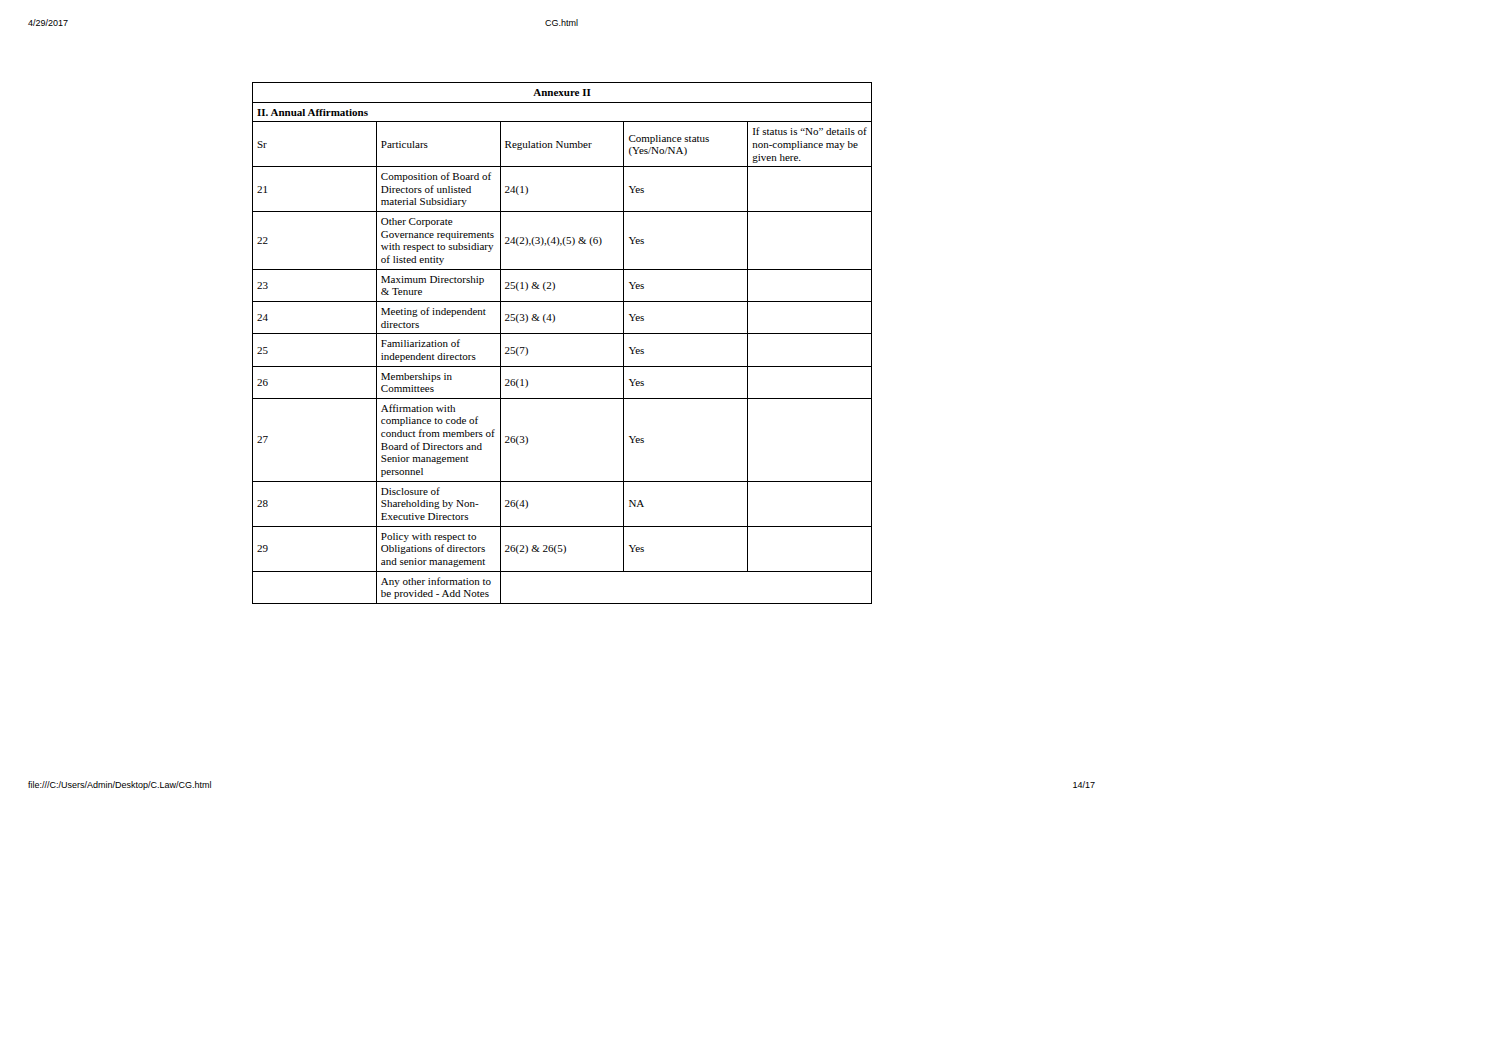4/29/2017 CG.html
| Annexure II |
| II. Annual Affirmations |
| Sr | Particulars | Regulation Number | Compliance status (Yes/No/NA) | If status is “No” details of non-compliance may be given here. |
| 21 | Composition of Board of Directors of unlisted material Subsidiary | 24(1) | Yes | |
| 22 | Other Corporate Governance requirements with respect to subsidiary of listed entity | 24(2),(3),(4),(5) & (6) | Yes | |
| 23 | Maximum Directorship & Tenure | 25(1) & (2) | Yes | |
| 24 | Meeting of independent directors | 25(3) & (4) | Yes | |
| 25 | Familiarization of independent directors | 25(7) | Yes | |
| 26 | Memberships in Committees | 26(1) | Yes | |
| 27 | Affirmation with compliance to code of conduct from members of Board of Directors and Senior management personnel | 26(3) | Yes | |
| 28 | Disclosure of Shareholding by Non-Executive Directors | 26(4) | NA | |
| 29 | Policy with respect to Obligations of directors and senior management | 26(2) & 26(5) | Yes | |
| | Any other information to be provided - Add Notes | |
file:///C:/Users/Admin/Desktop/C.Law/CG.html 14/17